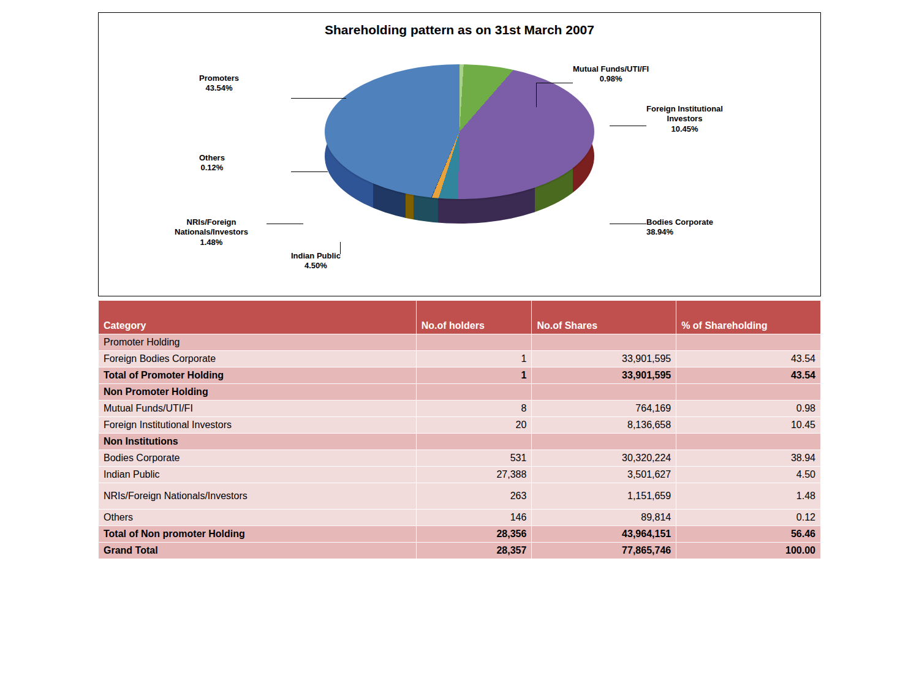Shareholding pattern as on 31st March 2007
Promoters
43.54%
Mutual Funds/UTI/FI
0.98%
Foreign Institutional
Investors
10.45%
Bodies Corporate
38.94%
Indian Public
4.50%
NRIs/Foreign
Nationals/Investors
1.48%
Others
0.12%
| Category | No.of holders | No.of Shares | % of Shareholding |
| --- | --- | --- | --- |
| Promoter Holding | | | |
| Foreign Bodies Corporate | 1 | 33,901,595 | 43.54 |
| Total of Promoter Holding | 1 | 33,901,595 | 43.54 |
| Non Promoter Holding | | | |
| Mutual Funds/UTI/FI | 8 | 764,169 | 0.98 |
| Foreign Institutional Investors | 20 | 8,136,658 | 10.45 |
| Non Institutions | | | |
| Bodies Corporate | 531 | 30,320,224 | 38.94 |
| Indian Public | 27,388 | 3,501,627 | 4.50 |
| NRIs/Foreign Nationals/Investors | 263 | 1,151,659 | 1.48 |
| Others | 146 | 89,814 | 0.12 |
| Total of Non promoter Holding | 28,356 | 43,964,151 | 56.46 |
| Grand Total | 28,357 | 77,865,746 | 100.00 |